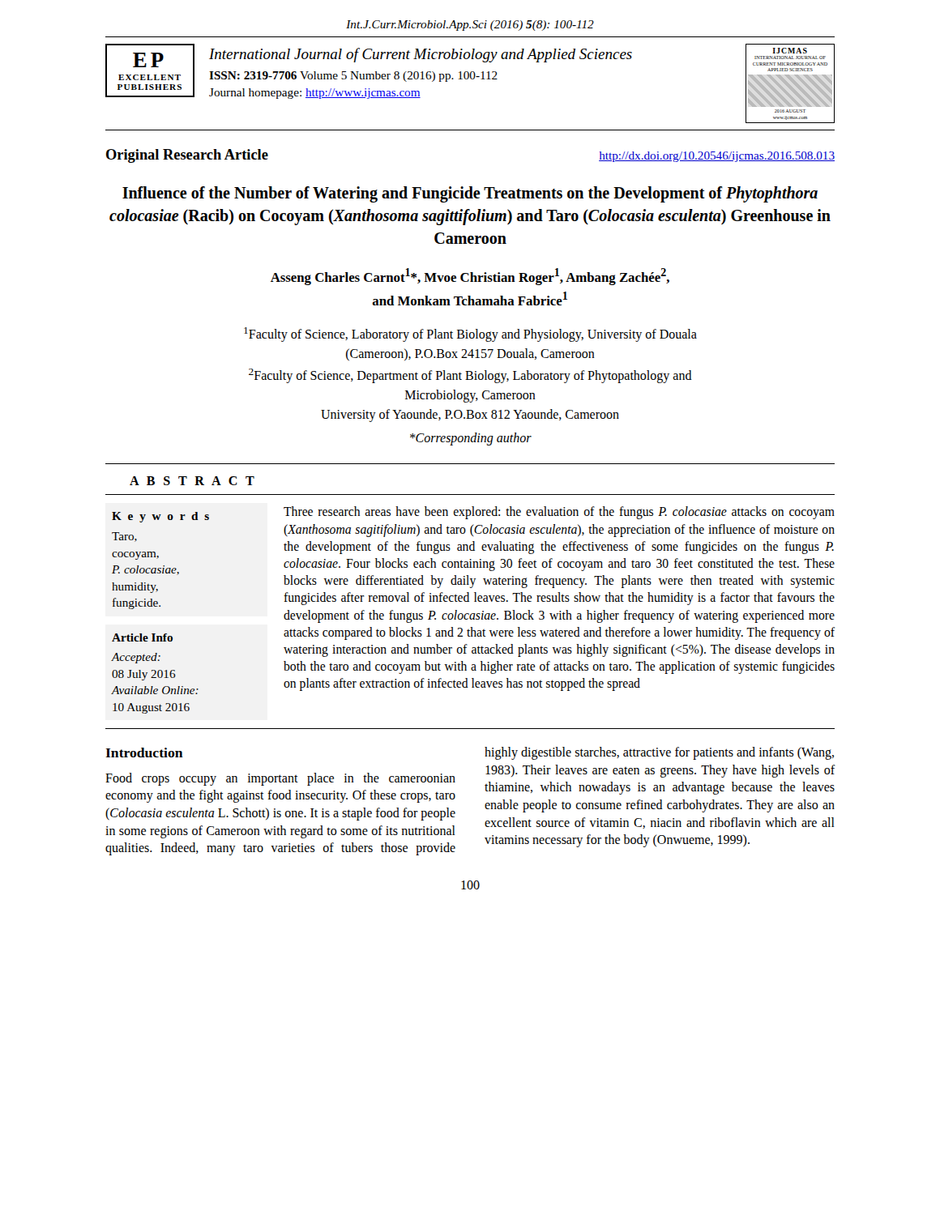Int.J.Curr.Microbiol.App.Sci (2016) 5(8): 100-112
EP EXCELLENT
PUBLISHERS
International Journal of Current Microbiology and Applied Sciences
ISSN: 2319-7706 Volume 5 Number 8 (2016) pp. 100-112
Journal homepage: http://www.ijcmas.com
IJCMAS
INTERNATIONAL JOURNAL OF
CURRENT MICROBIOLOGY AND
APPLIED SCIENCES
2016 AUGUST
www.ijcmas.com
Original Research Article
http://dx.doi.org/10.20546/ijcmas.2016.508.013
Influence of the Number of Watering and Fungicide Treatments on the Development of Phytophthora colocasiae (Racib) on Cocoyam (Xanthosoma sagittifolium) and Taro (Colocasia esculenta) Greenhouse in Cameroon
Asseng Charles Carnot1*, Mvoe Christian Roger1, Ambang Zachée2,
and Monkam Tchamaha Fabrice1
1Faculty of Science, Laboratory of Plant Biology and Physiology, University of Douala
(Cameroon), P.O.Box 24157 Douala, Cameroon
2Faculty of Science, Department of Plant Biology, Laboratory of Phytopathology and
Microbiology, Cameroon
University of Yaounde, P.O.Box 812 Yaounde, Cameroon
*Corresponding author
A B S T R A C T
K e y w o r d s
Taro,
cocoyam,
P. colocasiae,
humidity,
fungicide.
Article Info
Accepted:
08 July 2016
Available Online:
10 August 2016
Three research areas have been explored: the evaluation of the fungus P. colocasiae attacks on cocoyam (Xanthosoma sagitifolium) and taro (Colocasia esculenta), the appreciation of the influence of moisture on the development of the fungus and evaluating the effectiveness of some fungicides on the fungus P. colocasiae. Four blocks each containing 30 feet of cocoyam and taro 30 feet constituted the test. These blocks were differentiated by daily watering frequency. The plants were then treated with systemic fungicides after removal of infected leaves. The results show that the humidity is a factor that favours the development of the fungus P. colocasiae. Block 3 with a higher frequency of watering experienced more attacks compared to blocks 1 and 2 that were less watered and therefore a lower humidity. The frequency of watering interaction and number of attacked plants was highly significant (<5%). The disease develops in both the taro and cocoyam but with a higher rate of attacks on taro. The application of systemic fungicides on plants after extraction of infected leaves has not stopped the spread
Introduction
Food crops occupy an important place in the cameroonian economy and the fight against food insecurity. Of these crops, taro (Colocasia esculenta L. Schott) is one. It is a staple food for people in some regions of Cameroon with regard to some of its nutritional qualities. Indeed, many taro varieties of tubers those provide highly digestible starches, attractive for patients and infants (Wang, 1983). Their leaves are eaten as greens. They have high levels of thiamine, which nowadays is an advantage because the leaves enable people to consume refined carbohydrates. They are also an excellent source of vitamin C, niacin and riboflavin which are all vitamins necessary for the body (Onwueme, 1999).
100